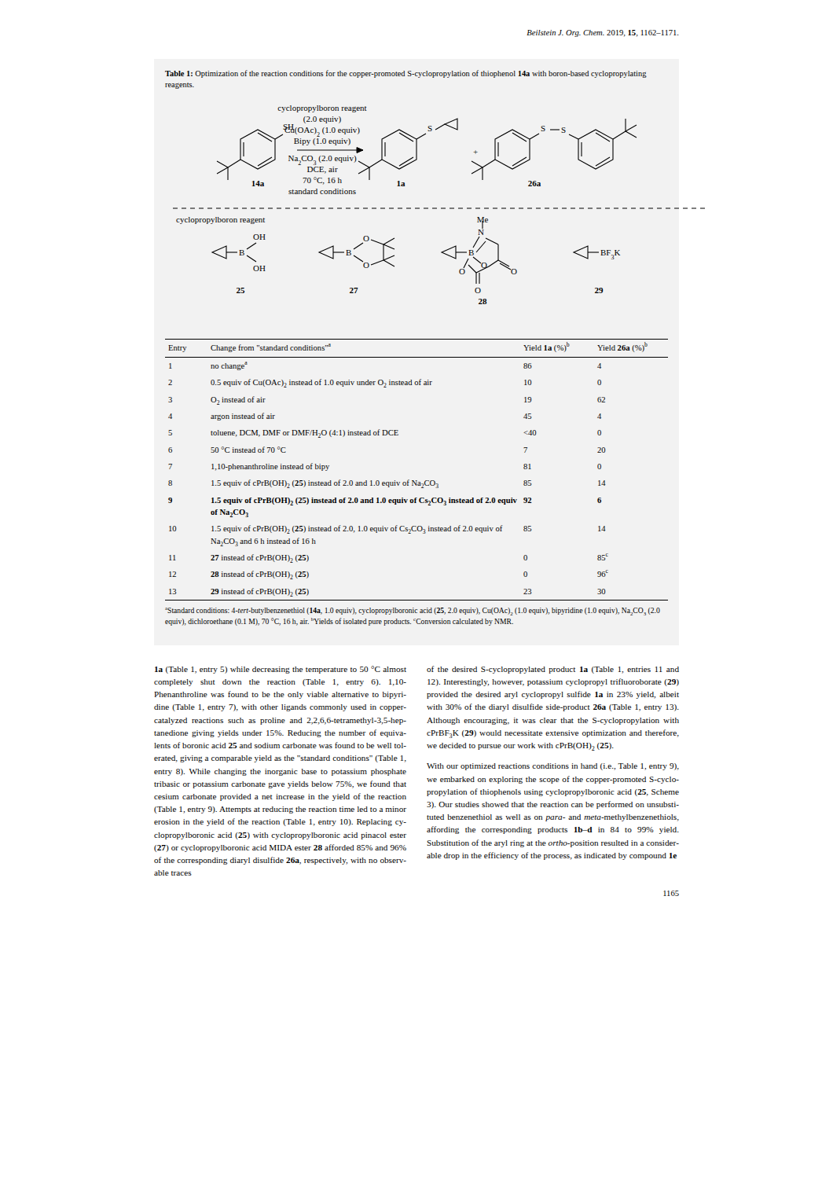Beilstein J. Org. Chem. 2019, 15, 1162–1171.
Table 1: Optimization of the reaction conditions for the copper-promoted S-cyclopropylation of thiophenol 14a with boron-based cyclopropylating reagents.
cyclopropylboron reagent (2.0 equiv) Cu(OAc)2 (1.0 equiv) Bipy (1.0 equiv) SH 14a Na2CO3 (2.0 equiv) DCE, air 70 °C, 16 h standard conditions S 1a + S S 26a cyclopropylboron reagent B OH OH 25 B O O 27 Me B N O O O O 28 BF3K 29
| Entry | Change from "standard conditions" a | Yield 1a (%) b | Yield 26a (%) b |
| --- | --- | --- | --- |
| 1 | no change a | 86 | 4 |
| 2 | 0.5 equiv of Cu(OAc) 2 instead of 1.0 equiv under O 2 instead of air | 10 | 0 |
| 3 | O 2 instead of air | 19 | 62 |
| 4 | argon instead of air | 45 | 4 |
| 5 | toluene, DCM, DMF or DMF/H 2 O (4:1) instead of DCE | <40 | 0 |
| 6 | 50 °C instead of 70 °C | 7 | 20 |
| 7 | 1,10-phenanthroline instead of bipy | 81 | 0 |
| 8 | 1.5 equiv of cPrB(OH) 2 ( 25 ) instead of 2.0 and 1.0 equiv of Na 2 CO 3 | 85 | 14 |
| 9 | 1.5 equiv of cPrB(OH) 2 (25) instead of 2.0 and 1.0 equiv of Cs 2 CO 3 instead of 2.0 equiv of Na 2 CO 3 | 92 | 6 |
| 10 | 1.5 equiv of cPrB(OH) 2 ( 25 ) instead of 2.0, 1.0 equiv of Cs 2 CO 3 instead of 2.0 equiv of Na 2 CO 3 and 6 h instead of 16 h | 85 | 14 |
| 11 | 27 instead of cPrB(OH) 2 ( 25 ) | 0 | 85 c |
| 12 | 28 instead of cPrB(OH) 2 ( 25 ) | 0 | 96 c |
| 13 | 29 instead of cPrB(OH) 2 ( 25 ) | 23 | 30 |
aStandard conditions: 4-tert-butylbenzenethiol (14a, 1.0 equiv), cyclopropylboronic acid (25, 2.0 equiv), Cu(OAc)2 (1.0 equiv), bipyridine (1.0 equiv), Na2CO3 (2.0 equiv), dichloroethane (0.1 M), 70 °C, 16 h, air. bYields of isolated pure products. cConversion calculated by NMR.
1a (Table 1, entry 5) while decreasing the temperature to 50 °C almost completely shut down the reaction (Table 1, entry 6). 1,10-Phenanthroline was found to be the only viable alternative to bipyridine (Table 1, entry 7), with other ligands commonly used in copper-catalyzed reactions such as proline and 2,2,6,6-tetramethyl-3,5-heptanedione giving yields under 15%. Reducing the number of equivalents of boronic acid 25 and sodium carbonate was found to be well tolerated, giving a comparable yield as the "standard conditions" (Table 1, entry 8). While changing the inorganic base to potassium phosphate tribasic or potassium carbonate gave yields below 75%, we found that cesium carbonate provided a net increase in the yield of the reaction (Table 1, entry 9). Attempts at reducing the reaction time led to a minor erosion in the yield of the reaction (Table 1, entry 10). Replacing cyclopropylboronic acid (25) with cyclopropylboronic acid pinacol ester (27) or cyclopropylboronic acid MIDA ester 28 afforded 85% and 96% of the corresponding diaryl disulfide 26a, respectively, with no observable traces
of the desired S-cyclopropylated product 1a (Table 1, entries 11 and 12). Interestingly, however, potassium cyclopropyl trifluoroborate (29) provided the desired aryl cyclopropyl sulfide 1a in 23% yield, albeit with 30% of the diaryl disulfide side-product 26a (Table 1, entry 13). Although encouraging, it was clear that the S-cyclopropylation with cPrBF3K (29) would necessitate extensive optimization and therefore, we decided to pursue our work with cPrB(OH)2 (25).
With our optimized reactions conditions in hand (i.e., Table 1, entry 9), we embarked on exploring the scope of the copper-promoted S-cyclopropylation of thiophenols using cyclopropylboronic acid (25, Scheme 3). Our studies showed that the reaction can be performed on unsubstituted benzenethiol as well as on para- and meta-methylbenzenethiols, affording the corresponding products 1b–d in 84 to 99% yield. Substitution of the aryl ring at the ortho-position resulted in a considerable drop in the efficiency of the process, as indicated by compound 1e
1165